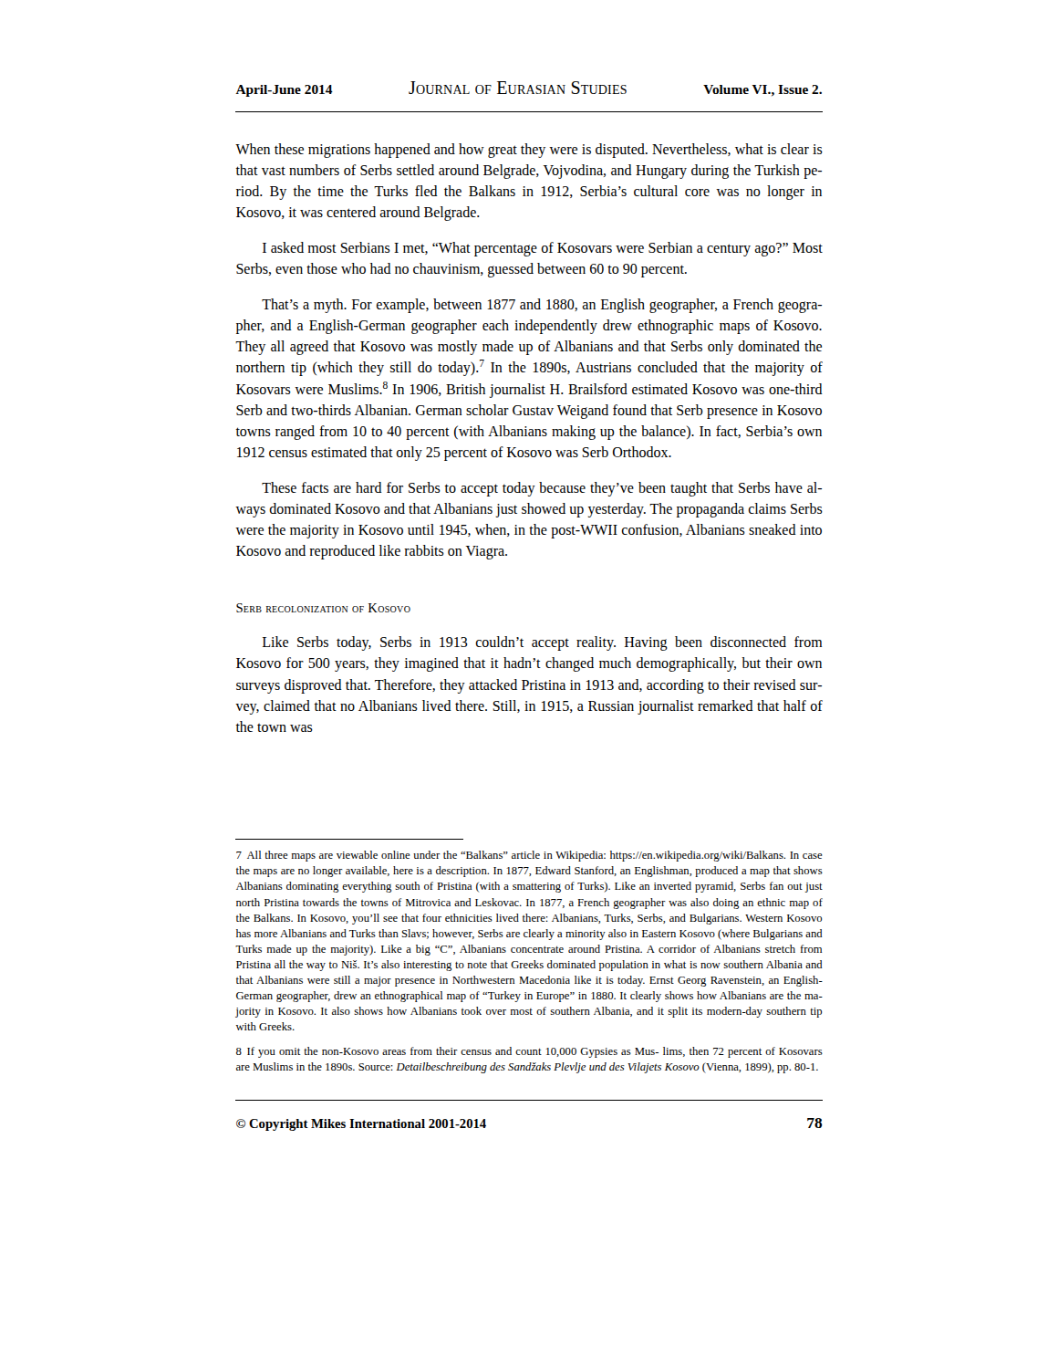April-June 2014
Journal of Eurasian Studies
Volume VI., Issue 2.
When these migrations happened and how great they were is disputed. Nevertheless, what is clear is that vast numbers of Serbs settled around Belgrade, Vojvodina, and Hungary during the Turkish period. By the time the Turks fled the Balkans in 1912, Serbia’s cultural core was no longer in Kosovo, it was centered around Belgrade.
I asked most Serbians I met, “What percentage of Kosovars were Serbian a century ago?” Most Serbs, even those who had no chauvinism, guessed between 60 to 90 percent.
That’s a myth. For example, between 1877 and 1880, an English geographer, a French geographer, and a English-German geographer each independently drew ethnographic maps of Kosovo. They all agreed that Kosovo was mostly made up of Albanians and that Serbs only dominated the northern tip (which they still do today).7 In the 1890s, Austrians concluded that the majority of Kosovars were Muslims.8 In 1906, British journalist H. Brailsford estimated Kosovo was one-third Serb and two-thirds Albanian. German scholar Gustav Weigand found that Serb presence in Kosovo towns ranged from 10 to 40 percent (with Albanians making up the balance). In fact, Serbia’s own 1912 census estimated that only 25 percent of Kosovo was Serb Orthodox.
These facts are hard for Serbs to accept today because they’ve been taught that Serbs have always dominated Kosovo and that Albanians just showed up yesterday. The propaganda claims Serbs were the majority in Kosovo until 1945, when, in the post-WWII confusion, Albanians sneaked into Kosovo and reproduced like rabbits on Viagra.
Serb recolonization of Kosovo
Like Serbs today, Serbs in 1913 couldn’t accept reality. Having been disconnected from Kosovo for 500 years, they imagined that it hadn’t changed much demographically, but their own surveys disproved that. Therefore, they attacked Pristina in 1913 and, according to their revised survey, claimed that no Albanians lived there. Still, in 1915, a Russian journalist remarked that half of the town was
7 All three maps are viewable online under the “Balkans” article in Wikipedia: https://en.wikipedia.org/wiki/Balkans. In case the maps are no longer available, here is a description. In 1877, Edward Stanford, an Englishman, produced a map that shows Albanians dominating everything south of Pristina (with a smattering of Turks). Like an inverted pyramid, Serbs fan out just north Pristina towards the towns of Mitrovica and Leskovac. In 1877, a French geographer was also doing an ethnic map of the Balkans. In Kosovo, you’ll see that four ethnicities lived there: Albanians, Turks, Serbs, and Bulgarians. Western Kosovo has more Albanians and Turks than Slavs; however, Serbs are clearly a minority also in Eastern Kosovo (where Bulgarians and Turks made up the majority). Like a big “C”, Albanians concentrate around Pristina. A corridor of Albanians stretch from Pristina all the way to Niš. It’s also interesting to note that Greeks dominated population in what is now southern Albania and that Albanians were still a major presence in Northwestern Macedonia like it is today. Ernst Georg Ravenstein, an English-German geographer, drew an ethnographical map of “Turkey in Europe” in 1880. It clearly shows how Albanians are the majority in Kosovo. It also shows how Albanians took over most of southern Albania, and it split its modern-day southern tip with Greeks.
8 If you omit the non-Kosovo areas from their census and count 10,000 Gypsies as Mus- lims, then 72 percent of Kosovars are Muslims in the 1890s. Source: Detailbeschreibung des Sandžaks Plevlje und des Vilajets Kosovo (Vienna, 1899), pp. 80-1.
© Copyright Mikes International 2001-2014
78